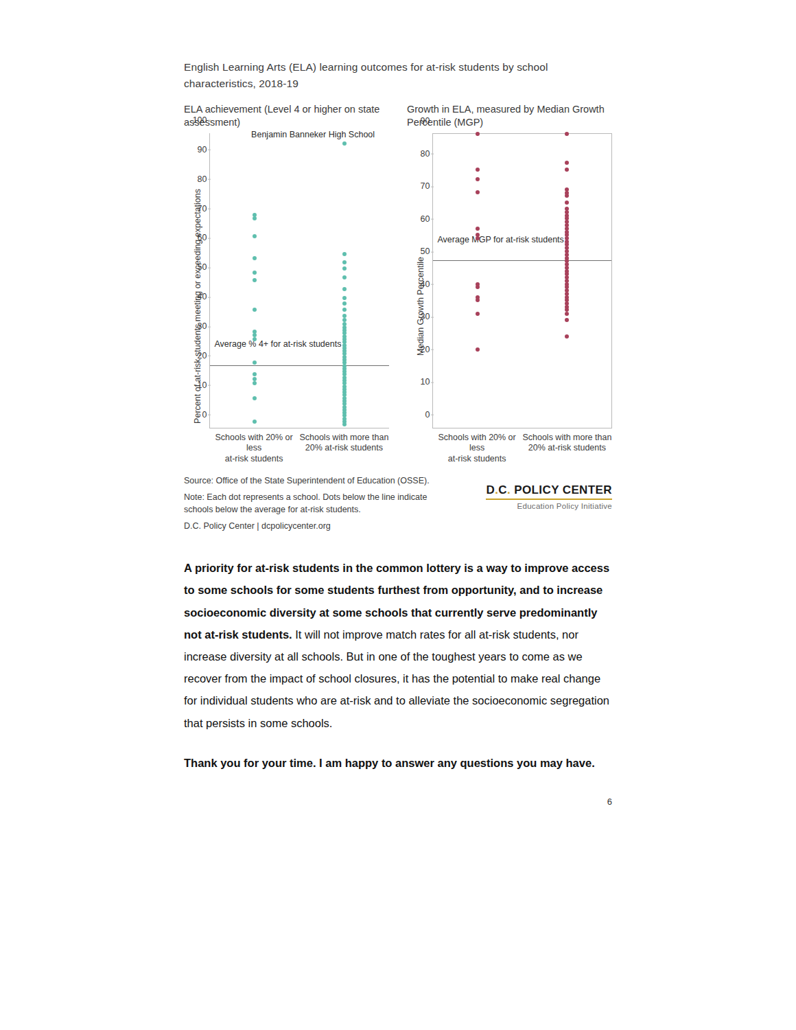English Learning Arts (ELA) learning outcomes for at-risk students by school characteristics, 2018-19
ELA achievement (Level 4 or higher on state assessment)
Percent of at-risk students meeting or exceeding expectations
0
10
20
30
40
50
60
70
80
90
100
Average % 4+ for at-risk students
Benjamin Banneker High School
Schools with 20% or less
at-risk students Schools with more than
20% at-risk students
Growth in ELA, measured by Median Growth Percentile (MGP)
Median Growth Percentile
0
10
20
30
40
50
60
70
80
90
Average MGP for at-risk students
Schools with 20% or less
at-risk students Schools with more than
20% at-risk students
Source: Office of the State Superintendent of Education (OSSE).
Note: Each dot represents a school. Dots below the line indicate schools below the average for at-risk students.
D.C. Policy Center | dcpolicycenter.org
D. C. POLICY CENTER
Education Policy Initiative
A priority for at-risk students in the common lottery is a way to improve access to some schools for some students furthest from opportunity, and to increase socioeconomic diversity at some schools that currently serve predominantly not at-risk students. It will not improve match rates for all at-risk students, nor increase diversity at all schools. But in one of the toughest years to come as we recover from the impact of school closures, it has the potential to make real change for individual students who are at-risk and to alleviate the socioeconomic segregation that persists in some schools.
Thank you for your time. I am happy to answer any questions you may have.
6